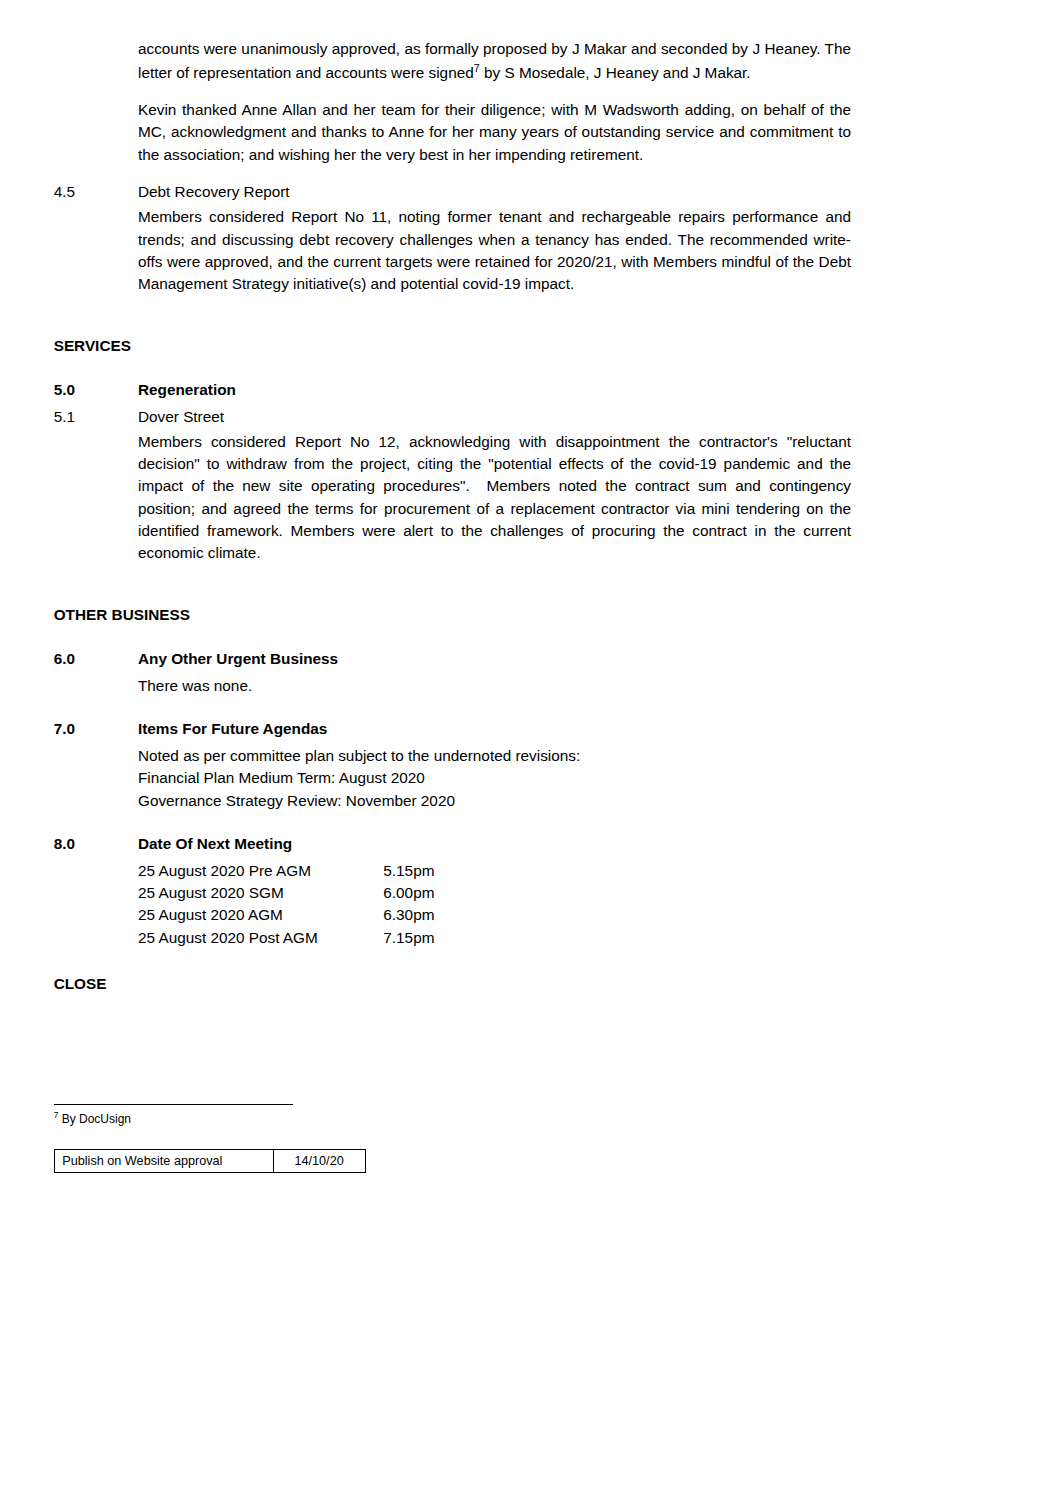accounts were unanimously approved, as formally proposed by J Makar and seconded by J Heaney. The letter of representation and accounts were signed7 by S Mosedale, J Heaney and J Makar.
Kevin thanked Anne Allan and her team for their diligence; with M Wadsworth adding, on behalf of the MC, acknowledgment and thanks to Anne for her many years of outstanding service and commitment to the association; and wishing her the very best in her impending retirement.
4.5
Debt Recovery Report
Members considered Report No 11, noting former tenant and rechargeable repairs performance and trends; and discussing debt recovery challenges when a tenancy has ended. The recommended write-offs were approved, and the current targets were retained for 2020/21, with Members mindful of the Debt Management Strategy initiative(s) and potential covid-19 impact.
SERVICES
5.0
Regeneration
5.1
Dover Street
Members considered Report No 12, acknowledging with disappointment the contractor's "reluctant decision" to withdraw from the project, citing the "potential effects of the covid-19 pandemic and the impact of the new site operating procedures". Members noted the contract sum and contingency position; and agreed the terms for procurement of a replacement contractor via mini tendering on the identified framework. Members were alert to the challenges of procuring the contract in the current economic climate.
OTHER BUSINESS
6.0
Any Other Urgent Business
There was none.
7.0
Items For Future Agendas
Noted as per committee plan subject to the undernoted revisions:
Financial Plan Medium Term: August 2020
Governance Strategy Review: November 2020
8.0
Date Of Next Meeting
25 August 2020 Pre AGM 5.15pm
25 August 2020 SGM 6.00pm
25 August 2020 AGM 6.30pm
25 August 2020 Post AGM 7.15pm
CLOSE
7 By DocUsign
Publish on Website approval
14/10/20